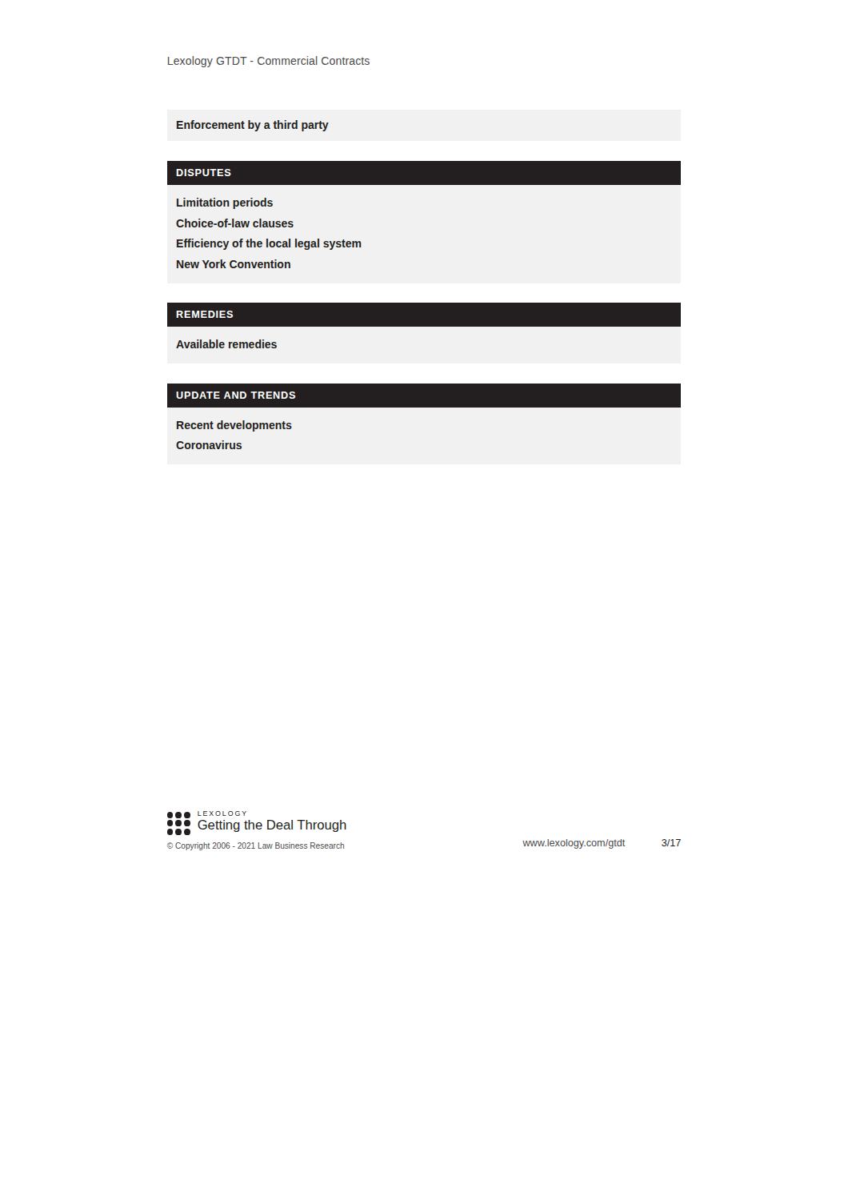Lexology GTDT - Commercial Contracts
Enforcement by a third party
Disputes
Limitation periods
Choice-of-law clauses
Efficiency of the local legal system
New York Convention
Remedies
Available remedies
Update and trends
Recent developments
Coronavirus
LEXOLOGY
Getting the Deal Through
© Copyright 2006 - 2021 Law Business Research
www.lexology.com/gtdt 3/17